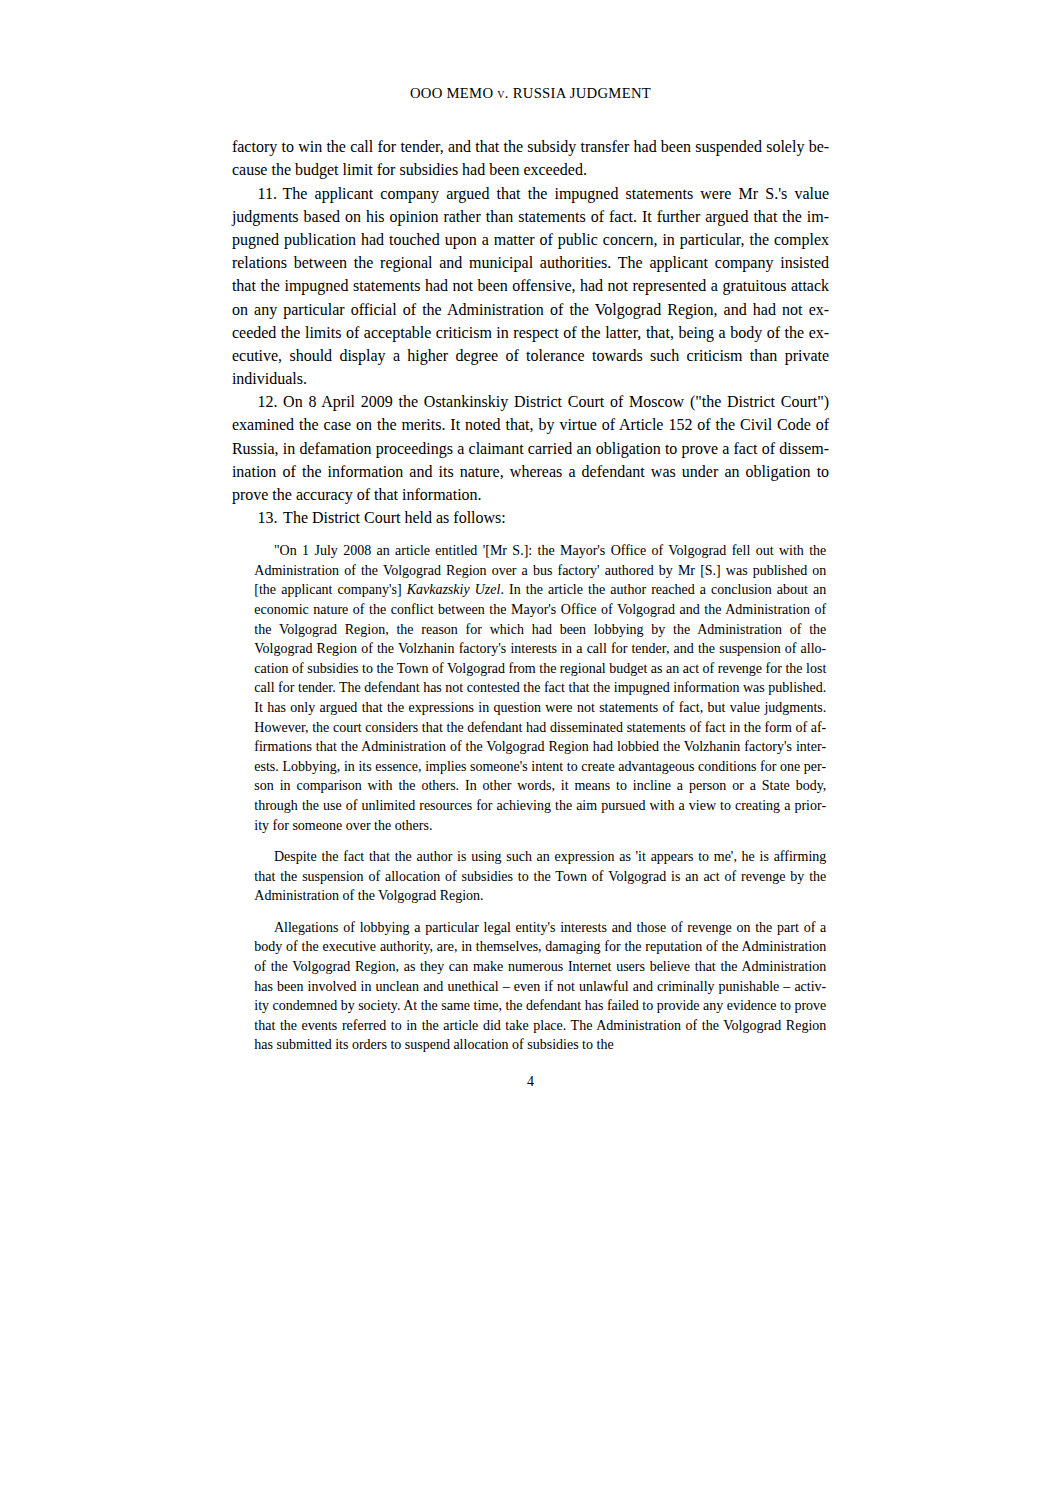OOO MEMO v. RUSSIA JUDGMENT
factory to win the call for tender, and that the subsidy transfer had been suspended solely because the budget limit for subsidies had been exceeded.
11. The applicant company argued that the impugned statements were Mr S.'s value judgments based on his opinion rather than statements of fact. It further argued that the impugned publication had touched upon a matter of public concern, in particular, the complex relations between the regional and municipal authorities. The applicant company insisted that the impugned statements had not been offensive, had not represented a gratuitous attack on any particular official of the Administration of the Volgograd Region, and had not exceeded the limits of acceptable criticism in respect of the latter, that, being a body of the executive, should display a higher degree of tolerance towards such criticism than private individuals.
12. On 8 April 2009 the Ostankinskiy District Court of Moscow ("the District Court") examined the case on the merits. It noted that, by virtue of Article 152 of the Civil Code of Russia, in defamation proceedings a claimant carried an obligation to prove a fact of dissemination of the information and its nature, whereas a defendant was under an obligation to prove the accuracy of that information.
13. The District Court held as follows:
"On 1 July 2008 an article entitled '[Mr S.]: the Mayor's Office of Volgograd fell out with the Administration of the Volgograd Region over a bus factory' authored by Mr [S.] was published on [the applicant company's] Kavkazskiy Uzel. In the article the author reached a conclusion about an economic nature of the conflict between the Mayor's Office of Volgograd and the Administration of the Volgograd Region, the reason for which had been lobbying by the Administration of the Volgograd Region of the Volzhanin factory's interests in a call for tender, and the suspension of allocation of subsidies to the Town of Volgograd from the regional budget as an act of revenge for the lost call for tender. The defendant has not contested the fact that the impugned information was published. It has only argued that the expressions in question were not statements of fact, but value judgments. However, the court considers that the defendant had disseminated statements of fact in the form of affirmations that the Administration of the Volgograd Region had lobbied the Volzhanin factory's interests. Lobbying, in its essence, implies someone's intent to create advantageous conditions for one person in comparison with the others. In other words, it means to incline a person or a State body, through the use of unlimited resources for achieving the aim pursued with a view to creating a priority for someone over the others.
Despite the fact that the author is using such an expression as 'it appears to me', he is affirming that the suspension of allocation of subsidies to the Town of Volgograd is an act of revenge by the Administration of the Volgograd Region.
Allegations of lobbying a particular legal entity's interests and those of revenge on the part of a body of the executive authority, are, in themselves, damaging for the reputation of the Administration of the Volgograd Region, as they can make numerous Internet users believe that the Administration has been involved in unclean and unethical – even if not unlawful and criminally punishable – activity condemned by society. At the same time, the defendant has failed to provide any evidence to prove that the events referred to in the article did take place. The Administration of the Volgograd Region has submitted its orders to suspend allocation of subsidies to the
4